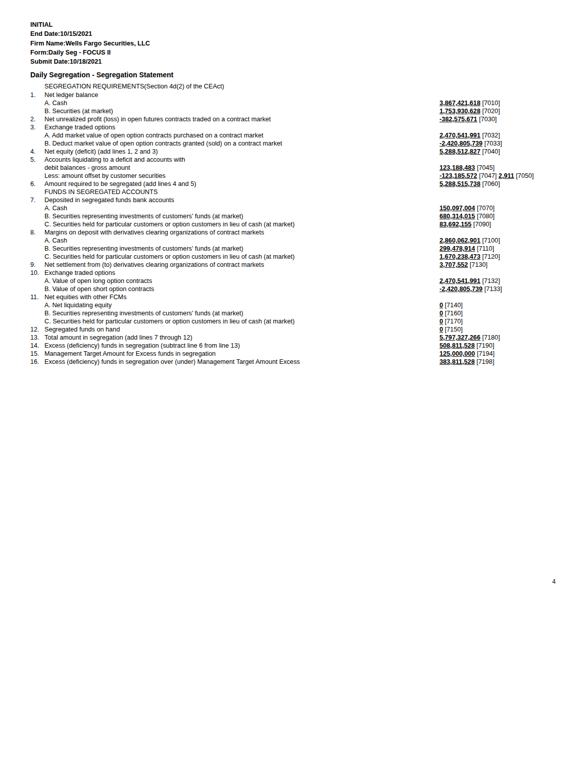INITIAL
End Date:10/15/2021
Firm Name:Wells Fargo Securities, LLC
Form:Daily Seg - FOCUS II
Submit Date:10/18/2021
Daily Segregation - Segregation Statement
SEGREGATION REQUIREMENTS(Section 4d(2) of the CEAct)
| 1. | Net ledger balance | |
| | A. Cash | 3,867,421,618 [7010] |
| | B. Securities (at market) | 1,753,930,628 [7020] |
| 2. | Net unrealized profit (loss) in open futures contracts traded on a contract market | -382,575,671 [7030] |
| 3. | Exchange traded options | |
| | A. Add market value of open option contracts purchased on a contract market | 2,470,541,991 [7032] |
| | B. Deduct market value of open option contracts granted (sold) on a contract market | -2,420,805,739 [7033] |
| 4. | Net equity (deficit) (add lines 1, 2 and 3) | 5,288,512,827 [7040] |
| 5. | Accounts liquidating to a deficit and accounts with | |
| | debit balances - gross amount | 123,188,483 [7045] |
| | Less: amount offset by customer securities | -123,185,572 [7047] 2,911 [7050] |
| 6. | Amount required to be segregated (add lines 4 and 5) | 5,288,515,738 [7060] |
| | FUNDS IN SEGREGATED ACCOUNTS | |
| 7. | Deposited in segregated funds bank accounts | |
| | A. Cash | 150,097,004 [7070] |
| | B. Securities representing investments of customers' funds (at market) | 680,314,015 [7080] |
| | C. Securities held for particular customers or option customers in lieu of cash (at market) | 83,692,155 [7090] |
| 8. | Margins on deposit with derivatives clearing organizations of contract markets | |
| | A. Cash | 2,860,062,901 [7100] |
| | B. Securities representing investments of customers' funds (at market) | 299,478,914 [7110] |
| | C. Securities held for particular customers or option customers in lieu of cash (at market) | 1,670,238,473 [7120] |
| 9. | Net settlement from (to) derivatives clearing organizations of contract markets | 3,707,552 [7130] |
| 10. | Exchange traded options | |
| | A. Value of open long option contracts | 2,470,541,991 [7132] |
| | B. Value of open short option contracts | -2,420,805,739 [7133] |
| 11. | Net equities with other FCMs | |
| | A. Net liquidating equity | 0 [7140] |
| | B. Securities representing investments of customers' funds (at market) | 0 [7160] |
| | C. Securities held for particular customers or option customers in lieu of cash (at market) | 0 [7170] |
| 12. | Segregated funds on hand | 0 [7150] |
| 13. | Total amount in segregation (add lines 7 through 12) | 5,797,327,266 [7180] |
| 14. | Excess (deficiency) funds in segregation (subtract line 6 from line 13) | 508,811,528 [7190] |
| 15. | Management Target Amount for Excess funds in segregation | 125,000,000 [7194] |
| 16. | Excess (deficiency) funds in segregation over (under) Management Target Amount Excess | 383,811,528 [7198] |
4